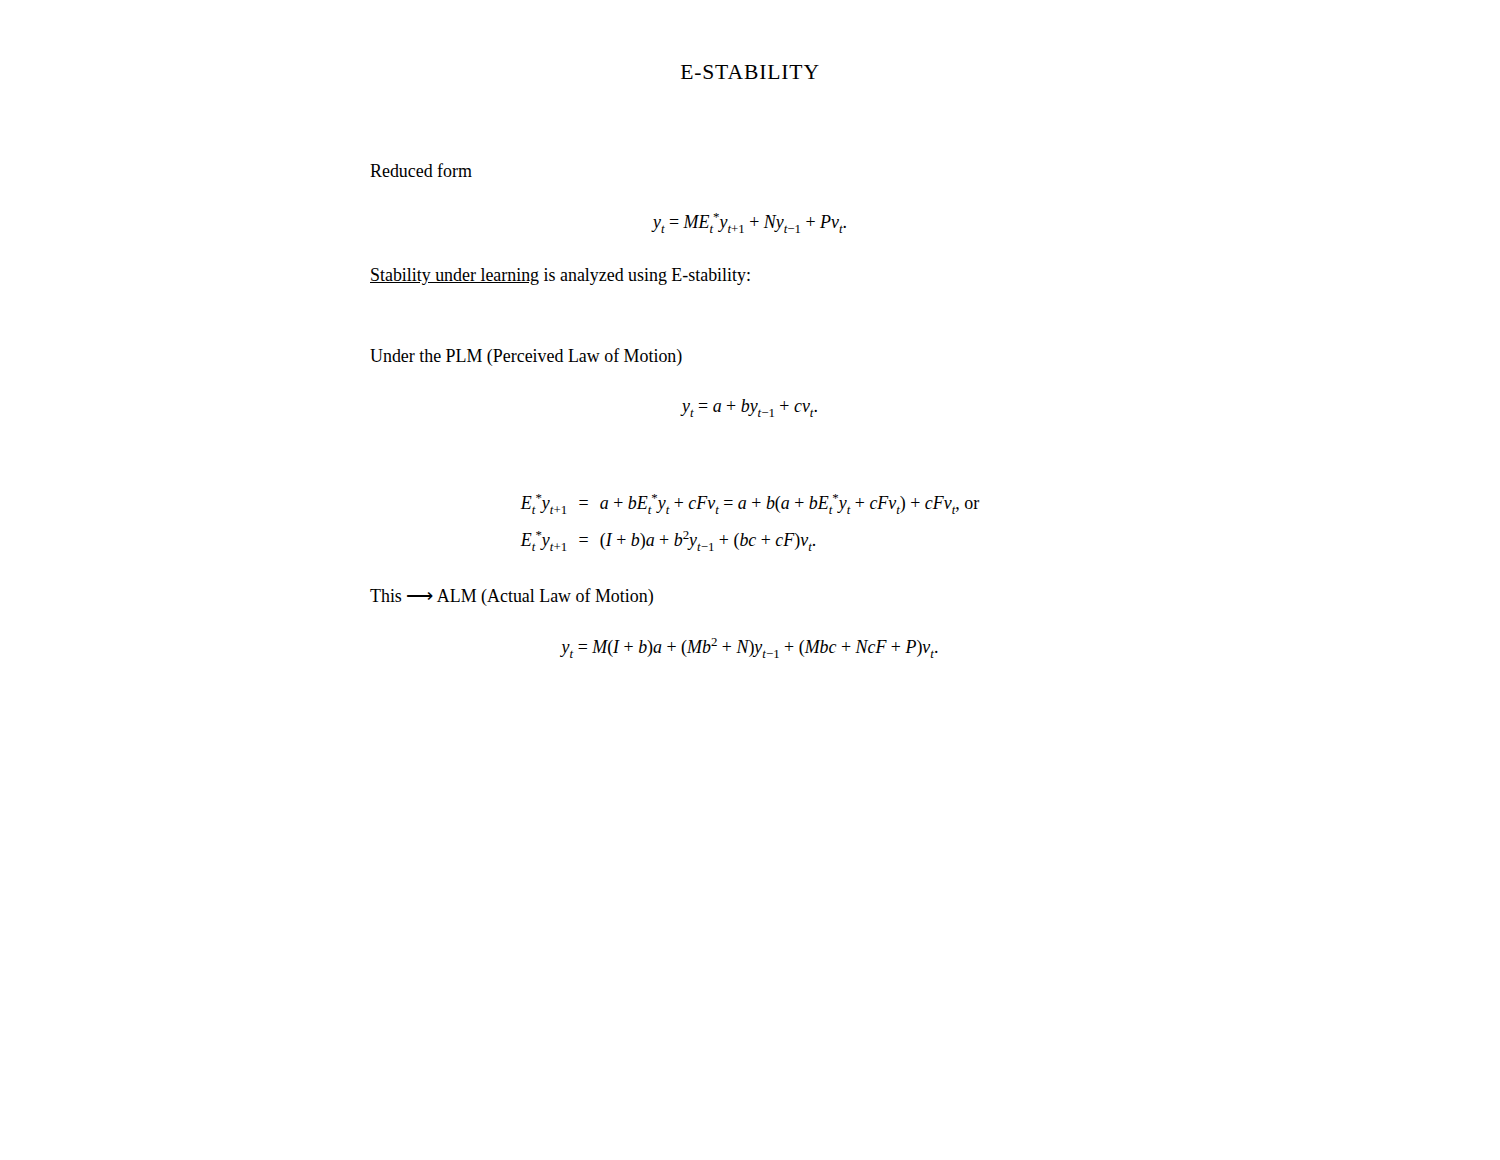E-STABILITY
Reduced form
yt = MEt*yt+1 + Nyt−1 + Pvt.
Stability under learning is analyzed using E-stability:
Under the PLM (Perceived Law of Motion)
yt = a + byt−1 + cvt.
| E t * y t +1 | = | a + b E t * y t + c F v t = a + b ( a + b E t * y t + c F v t ) + c F v t , or |
| E t * y t +1 | = | ( I + b ) a + b 2 y t −1 + ( bc + cF ) v t . |
This ⟶ ALM (Actual Law of Motion)
yt = M(I + b)a + (Mb2 + N)yt−1 + (Mbc + NcF + P)vt.